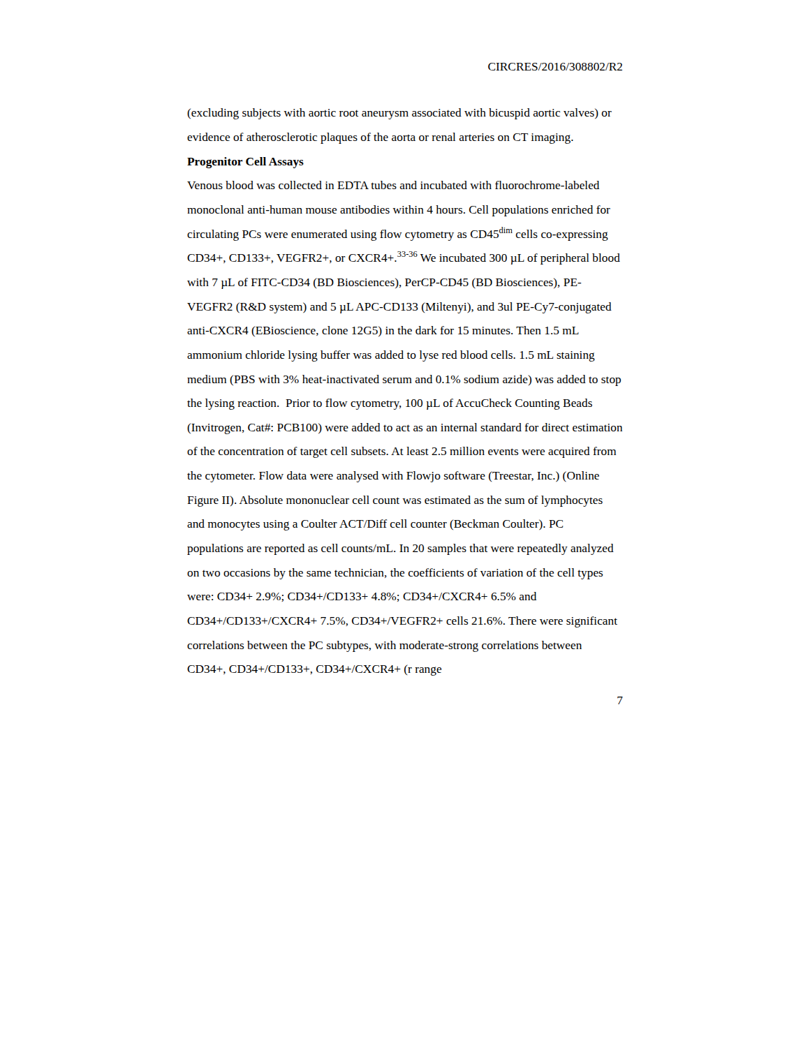CIRCRES/2016/308802/R2
(excluding subjects with aortic root aneurysm associated with bicuspid aortic valves) or evidence of atherosclerotic plaques of the aorta or renal arteries on CT imaging.
Progenitor Cell Assays
Venous blood was collected in EDTA tubes and incubated with fluorochrome-labeled monoclonal anti-human mouse antibodies within 4 hours. Cell populations enriched for circulating PCs were enumerated using flow cytometry as CD45dim cells co-expressing CD34+, CD133+, VEGFR2+, or CXCR4+.33-36 We incubated 300 µL of peripheral blood with 7 µL of FITC-CD34 (BD Biosciences), PerCP-CD45 (BD Biosciences), PE-VEGFR2 (R&D system) and 5 µL APC-CD133 (Miltenyi), and 3ul PE-Cy7-conjugated anti-CXCR4 (EBioscience, clone 12G5) in the dark for 15 minutes. Then 1.5 mL ammonium chloride lysing buffer was added to lyse red blood cells. 1.5 mL staining medium (PBS with 3% heat-inactivated serum and 0.1% sodium azide) was added to stop the lysing reaction. Prior to flow cytometry, 100 µL of AccuCheck Counting Beads (Invitrogen, Cat#: PCB100) were added to act as an internal standard for direct estimation of the concentration of target cell subsets. At least 2.5 million events were acquired from the cytometer. Flow data were analysed with Flowjo software (Treestar, Inc.) (Online Figure II). Absolute mononuclear cell count was estimated as the sum of lymphocytes and monocytes using a Coulter ACT/Diff cell counter (Beckman Coulter). PC populations are reported as cell counts/mL. In 20 samples that were repeatedly analyzed on two occasions by the same technician, the coefficients of variation of the cell types were: CD34+ 2.9%; CD34+/CD133+ 4.8%; CD34+/CXCR4+ 6.5% and CD34+/CD133+/CXCR4+ 7.5%, CD34+/VEGFR2+ cells 21.6%. There were significant correlations between the PC subtypes, with moderate-strong correlations between CD34+, CD34+/CD133+, CD34+/CXCR4+ (r range
7